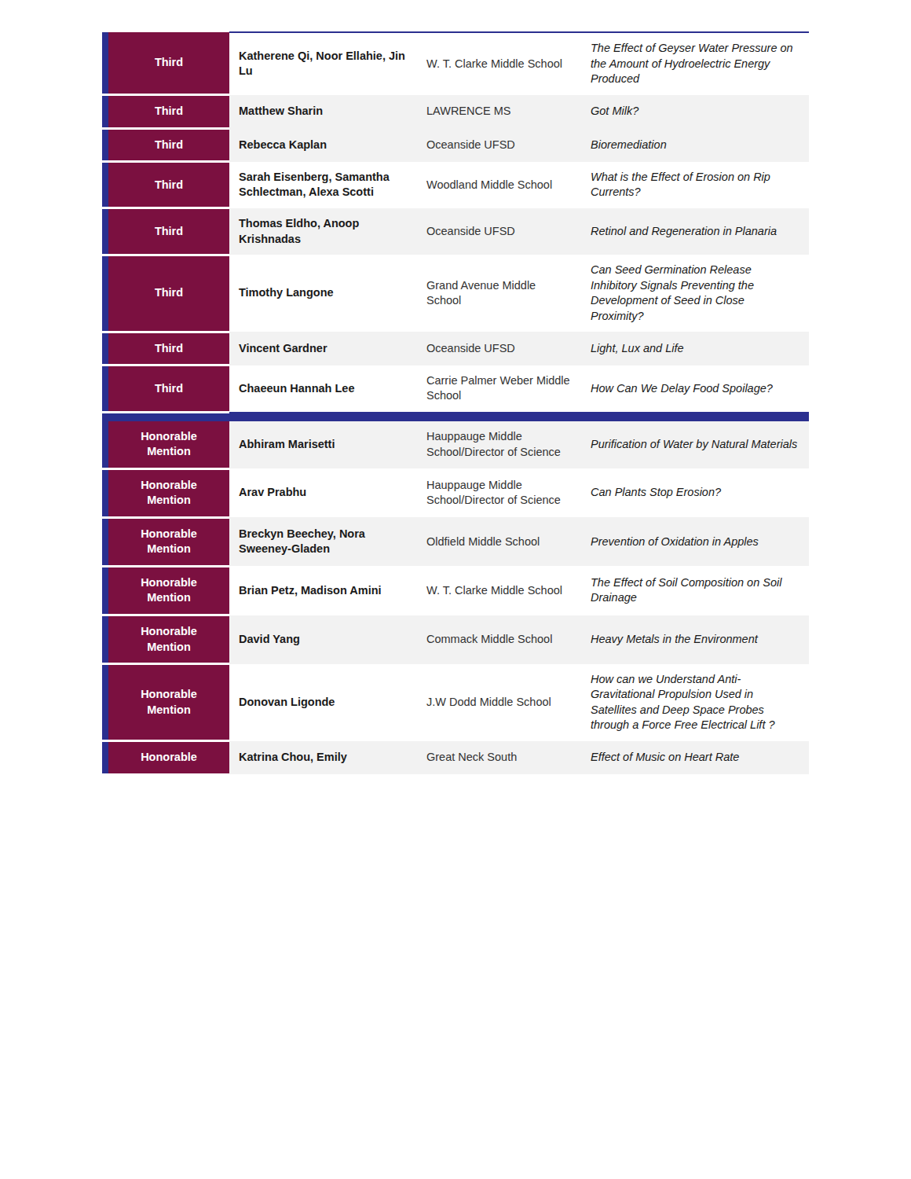| | Third | Katherene Qi, Noor Ellahie, Jin Lu | W. T. Clarke Middle School | The Effect of Geyser Water Pressure on the Amount of Hydroelectric Energy Produced |
| | Third | Matthew Sharin | LAWRENCE MS | Got Milk? |
| | Third | Rebecca Kaplan | Oceanside UFSD | Bioremediation |
| | Third | Sarah Eisenberg, Samantha Schlectman, Alexa Scotti | Woodland Middle School | What is the Effect of Erosion on Rip Currents? |
| | Third | Thomas Eldho, Anoop Krishnadas | Oceanside UFSD | Retinol and Regeneration in Planaria |
| | Third | Timothy Langone | Grand Avenue Middle School | Can Seed Germination Release Inhibitory Signals Preventing the Development of Seed in Close Proximity? |
| | Third | Vincent Gardner | Oceanside UFSD | Light, Lux and Life |
| | Third | Chaeeun Hannah Lee | Carrie Palmer Weber Middle School | How Can We Delay Food Spoilage? |
| | Honorable Mention | Abhiram Marisetti | Hauppauge Middle School/Director of Science | Purification of Water by Natural Materials |
| | Honorable Mention | Arav Prabhu | Hauppauge Middle School/Director of Science | Can Plants Stop Erosion? |
| | Honorable Mention | Breckyn Beechey, Nora Sweeney-Gladen | Oldfield Middle School | Prevention of Oxidation in Apples |
| | Honorable Mention | Brian Petz, Madison Amini | W. T. Clarke Middle School | The Effect of Soil Composition on Soil Drainage |
| | Honorable Mention | David Yang | Commack Middle School | Heavy Metals in the Environment |
| | Honorable Mention | Donovan Ligonde | J.W Dodd Middle School | How can we Understand Anti-Gravitational Propulsion Used in Satellites and Deep Space Probes through a Force Free Electrical Lift ? |
| | Honorable | Katrina Chou, Emily | Great Neck South | Effect of Music on Heart Rate |